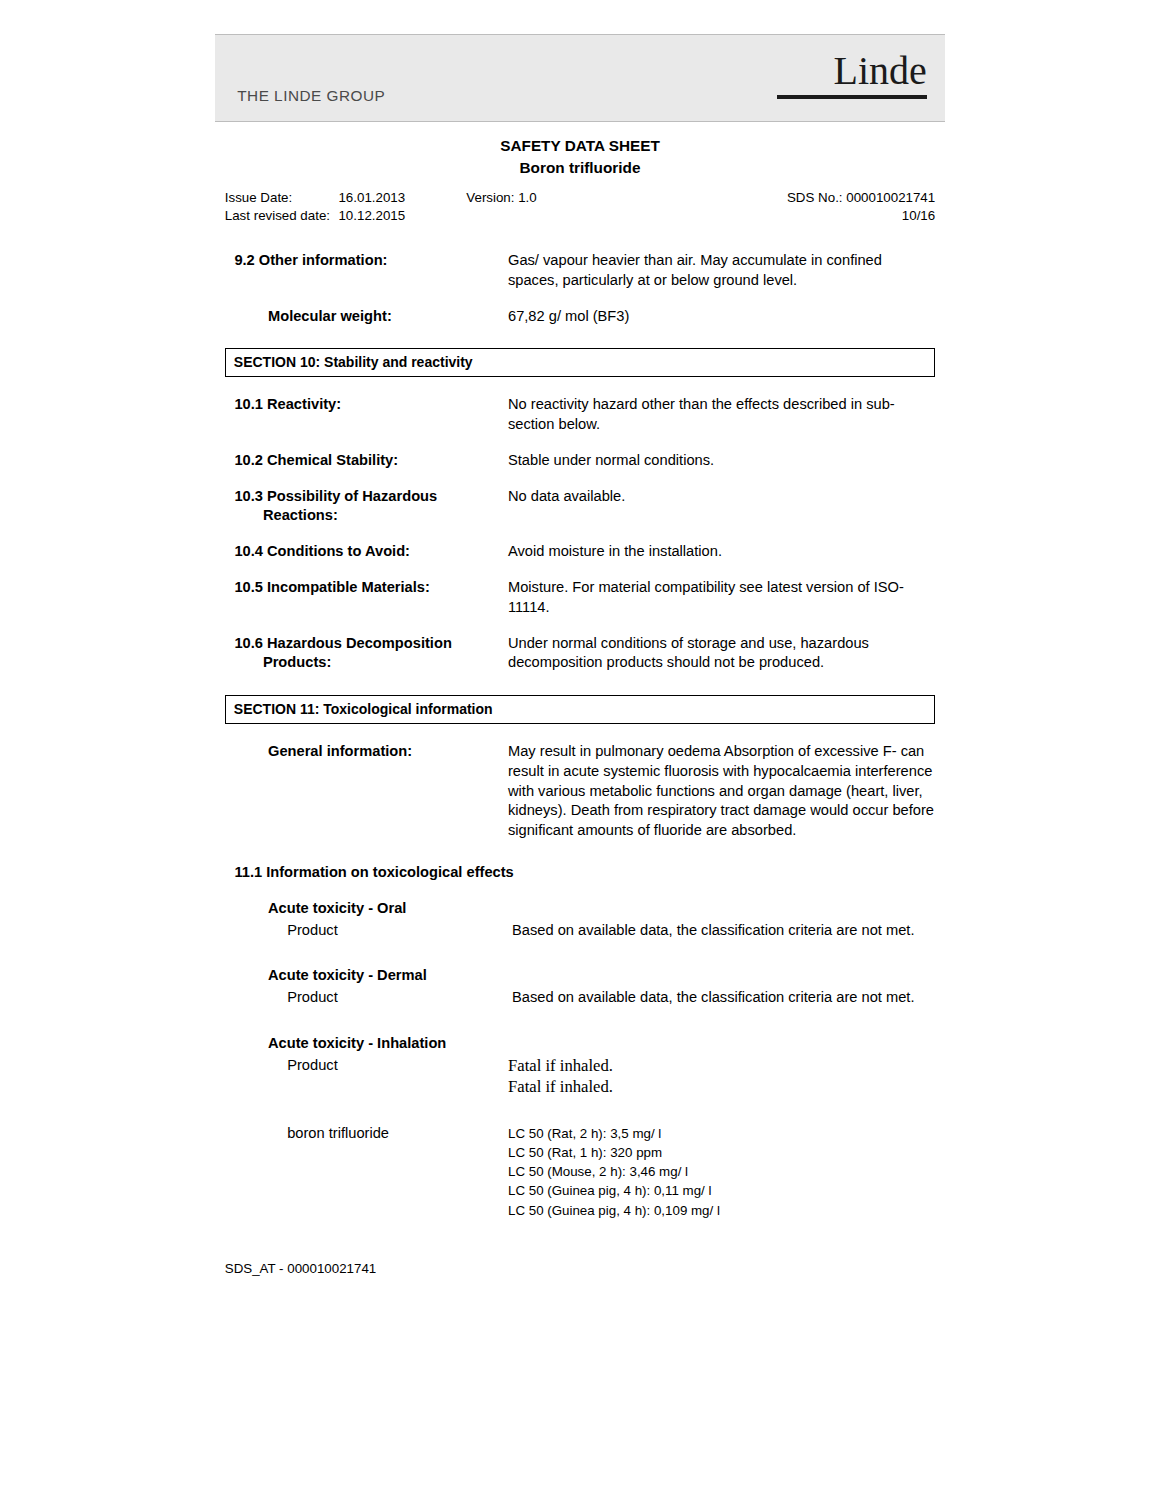THE LINDE GROUP
Linde
SAFETY DATA SHEET
Boron trifluoride
| Issue Date: | 16.01.2013 | Version: 1.0 | SDS No.: 000010021741 |
| Last revised date: | 10.12.2015 | | 10/16 |
9.2 Other information:
Gas/ vapour heavier than air. May accumulate in confined spaces, particularly at or below ground level.
Molecular weight:
67,82 g/ mol (BF3)
SECTION 10: Stability and reactivity
10.1 Reactivity:
No reactivity hazard other than the effects described in sub-section below.
10.2 Chemical Stability:
Stable under normal conditions.
10.3 Possibility of Hazardous
Reactions:
No data available.
10.4 Conditions to Avoid:
Avoid moisture in the installation.
10.5 Incompatible Materials:
Moisture. For material compatibility see latest version of ISO-11114.
10.6 Hazardous Decomposition
Products:
Under normal conditions of storage and use, hazardous decomposition products should not be produced.
SECTION 11: Toxicological information
General information:
May result in pulmonary oedema Absorption of excessive F- can result in acute systemic fluorosis with hypocalcaemia interference with various metabolic functions and organ damage (heart, liver, kidneys). Death from respiratory tract damage would occur before significant amounts of fluoride are absorbed.
11.1 Information on toxicological effects
Acute toxicity - Oral
Product
Based on available data, the classification criteria are not met.
Acute toxicity - Dermal
Product
Based on available data, the classification criteria are not met.
Acute toxicity - Inhalation
Product
Fatal if inhaled.
Fatal if inhaled.
boron trifluoride
LC 50 (Rat, 2 h): 3,5 mg/ l
LC 50 (Rat, 1 h): 320 ppm
LC 50 (Mouse, 2 h): 3,46 mg/ l
LC 50 (Guinea pig, 4 h): 0,11 mg/ l
LC 50 (Guinea pig, 4 h): 0,109 mg/ l
SDS_AT - 000010021741